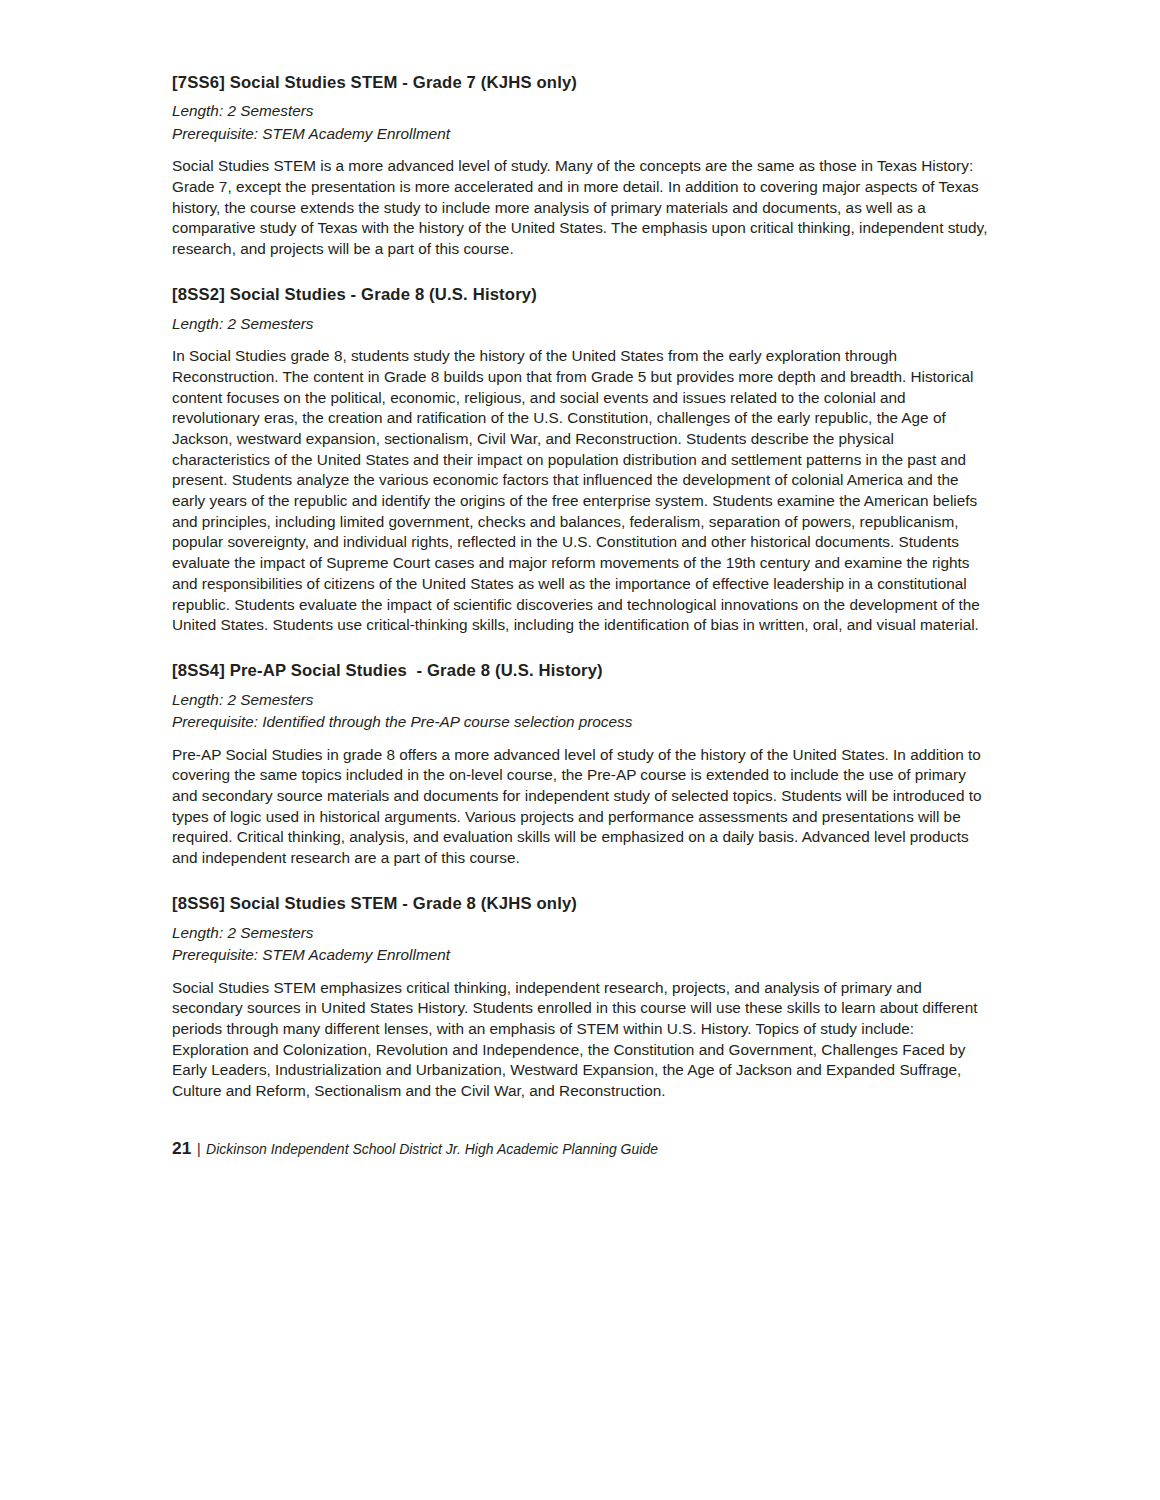[7SS6] Social Studies STEM - Grade 7 (KJHS only)
Length: 2 Semesters
Prerequisite: STEM Academy Enrollment
Social Studies STEM is a more advanced level of study. Many of the concepts are the same as those in Texas History: Grade 7, except the presentation is more accelerated and in more detail. In addition to covering major aspects of Texas history, the course extends the study to include more analysis of primary materials and documents, as well as a comparative study of Texas with the history of the United States. The emphasis upon critical thinking, independent study, research, and projects will be a part of this course.
[8SS2] Social Studies - Grade 8 (U.S. History)
Length: 2 Semesters
In Social Studies grade 8, students study the history of the United States from the early exploration through Reconstruction. The content in Grade 8 builds upon that from Grade 5 but provides more depth and breadth. Historical content focuses on the political, economic, religious, and social events and issues related to the colonial and revolutionary eras, the creation and ratification of the U.S. Constitution, challenges of the early republic, the Age of Jackson, westward expansion, sectionalism, Civil War, and Reconstruction. Students describe the physical characteristics of the United States and their impact on population distribution and settlement patterns in the past and present. Students analyze the various economic factors that influenced the development of colonial America and the early years of the republic and identify the origins of the free enterprise system. Students examine the American beliefs and principles, including limited government, checks and balances, federalism, separation of powers, republicanism, popular sovereignty, and individual rights, reflected in the U.S. Constitution and other historical documents. Students evaluate the impact of Supreme Court cases and major reform movements of the 19th century and examine the rights and responsibilities of citizens of the United States as well as the importance of effective leadership in a constitutional republic. Students evaluate the impact of scientific discoveries and technological innovations on the development of the United States. Students use critical-thinking skills, including the identification of bias in written, oral, and visual material.
[8SS4] Pre-AP Social Studies - Grade 8 (U.S. History)
Length: 2 Semesters
Prerequisite: Identified through the Pre-AP course selection process
Pre-AP Social Studies in grade 8 offers a more advanced level of study of the history of the United States. In addition to covering the same topics included in the on-level course, the Pre-AP course is extended to include the use of primary and secondary source materials and documents for independent study of selected topics. Students will be introduced to types of logic used in historical arguments. Various projects and performance assessments and presentations will be required. Critical thinking, analysis, and evaluation skills will be emphasized on a daily basis. Advanced level products and independent research are a part of this course.
[8SS6] Social Studies STEM - Grade 8 (KJHS only)
Length: 2 Semesters
Prerequisite: STEM Academy Enrollment
Social Studies STEM emphasizes critical thinking, independent research, projects, and analysis of primary and secondary sources in United States History. Students enrolled in this course will use these skills to learn about different periods through many different lenses, with an emphasis of STEM within U.S. History. Topics of study include: Exploration and Colonization, Revolution and Independence, the Constitution and Government, Challenges Faced by Early Leaders, Industrialization and Urbanization, Westward Expansion, the Age of Jackson and Expanded Suffrage, Culture and Reform, Sectionalism and the Civil War, and Reconstruction.
21|Dickinson Independent School District Jr. High Academic Planning Guide